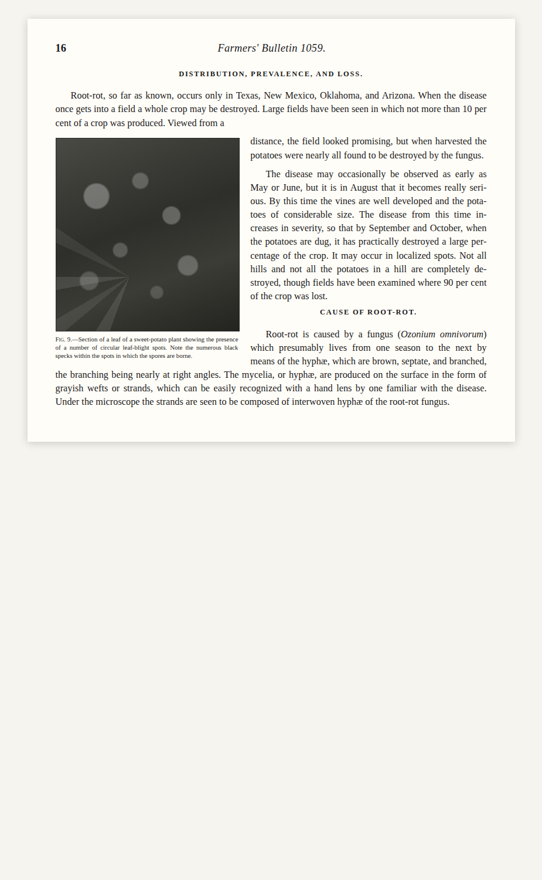16 Farmers' Bulletin 1059.
Distribution, Prevalence, and Loss.
Root-rot, so far as known, occurs only in Texas, New Mexico, Oklahoma, and Arizona. When the disease once gets into a field a whole crop may be destroyed. Large fields have been seen in which not more than 10 per cent of a crop was produced. Viewed from a
Fig. 9.—Section of a leaf of a sweet-potato plant showing the presence of a number of circular leaf-blight spots. Note the numerous black specks within the spots in which the spores are borne.
distance, the field looked promising, but when harvested the potatoes were nearly all found to be destroyed by the fungus.
The disease may occasionally be observed as early as May or June, but it is in August that it becomes really serious. By this time the vines are well developed and the potatoes of considerable size. The disease from this time increases in severity, so that by September and October, when the potatoes are dug, it has practically destroyed a large percentage of the crop. It may occur in localized spots. Not all hills and not all the potatoes in a hill are completely destroyed, though fields have been examined where 90 per cent of the crop was lost.
Cause of Root-Rot.
Root-rot is caused by a fungus (Ozonium omnivorum) which presumably lives from one season to the next by means of the hyphæ, which are brown, septate, and branched, the branching being nearly at right angles. The mycelia, or hyphæ, are produced on the surface in the form of grayish wefts or strands, which can be easily recognized with a hand lens by one familiar with the disease. Under the microscope the strands are seen to be composed of interwoven hyphæ of the root-rot fungus.